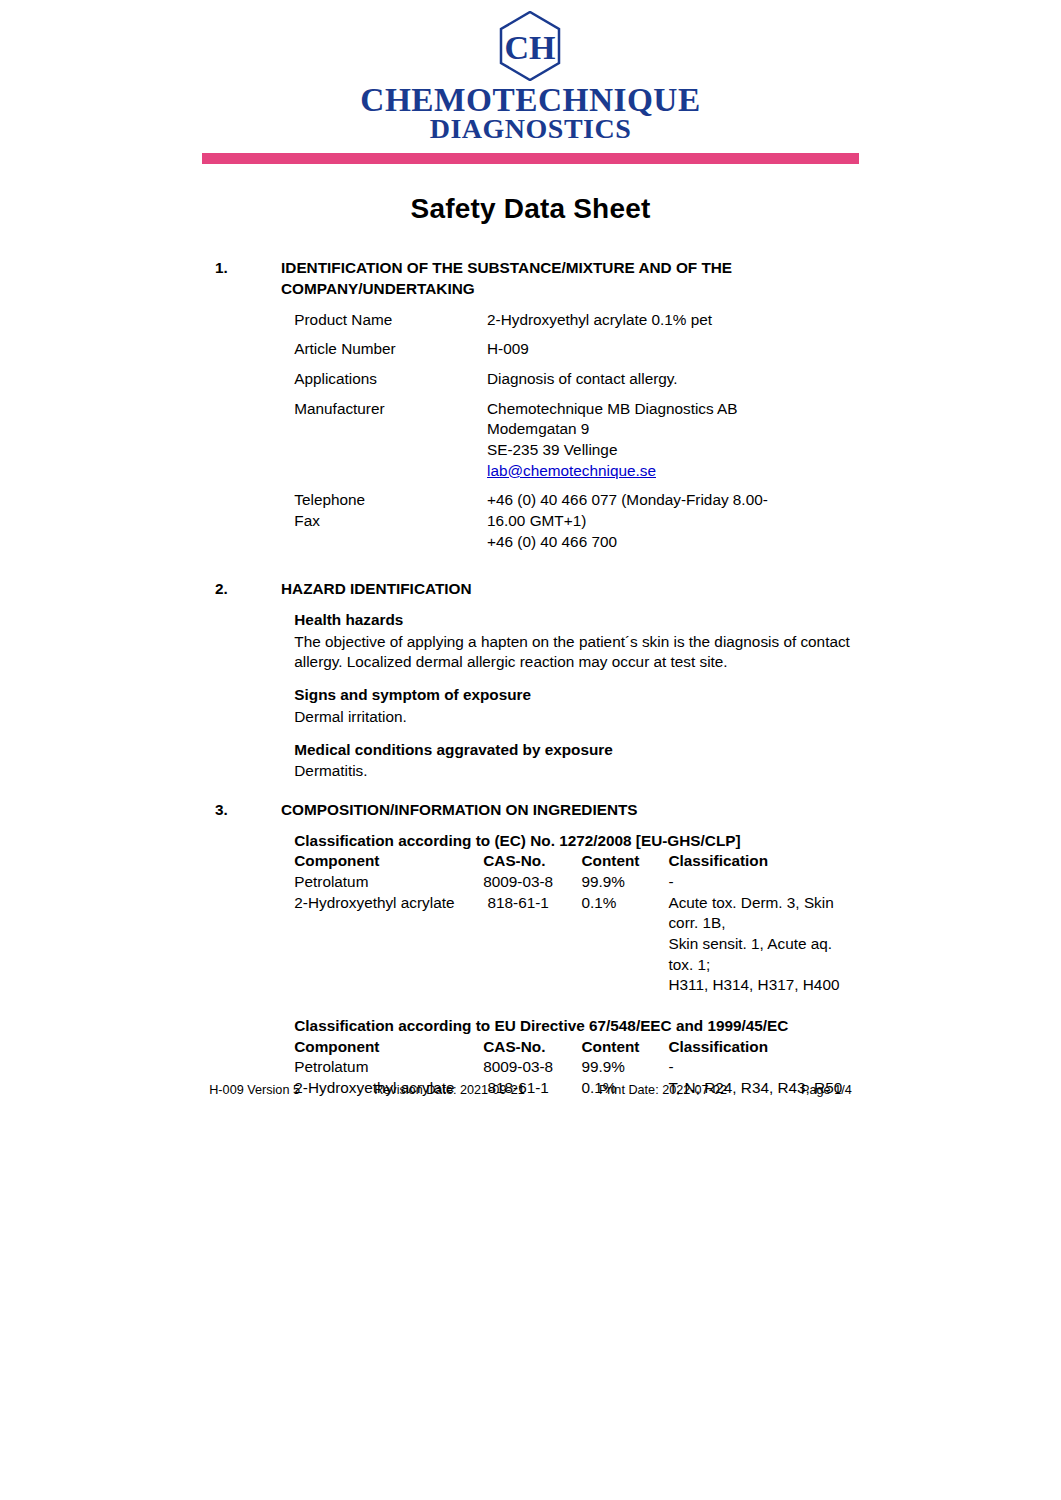CH
CHEMOTECHNIQUE DIAGNOSTICS
Safety Data Sheet
1.
IDENTIFICATION OF THE SUBSTANCE/MIXTURE AND OF THE COMPANY/UNDERTAKING
| Product Name | 2-Hydroxyethyl acrylate 0.1% pet |
| Article Number | H-009 |
| Applications | Diagnosis of contact allergy. |
| Manufacturer | Chemotechnique MB Diagnostics AB Modemgatan 9 SE-235 39 Vellinge lab@chemotechnique.se |
| Telephone Fax | +46 (0) 40 466 077 (Monday-Friday 8.00-16.00 GMT+1) +46 (0) 40 466 700 |
2.
HAZARD IDENTIFICATION
Health hazards
The objective of applying a hapten on the patient´s skin is the diagnosis of contact allergy. Localized dermal allergic reaction may occur at test site.
Signs and symptom of exposure
Dermal irritation.
Medical conditions aggravated by exposure
Dermatitis.
3.
COMPOSITION/INFORMATION ON INGREDIENTS
Classification according to (EC) No. 1272/2008 [EU-GHS/CLP]
| Component | CAS-No. | Content | Classification |
| Petrolatum | 8009-03-8 | 99.9% | - |
| 2-Hydroxyethyl acrylate | 818-61-1 | 0.1% | Acute tox. Derm. 3, Skin corr. 1B, Skin sensit. 1, Acute aq. tox. 1; H311, H314, H317, H400 |
Classification according to EU Directive 67/548/EEC and 1999/45/EC
| Component | CAS-No. | Content | Classification |
| Petrolatum | 8009-03-8 | 99.9% | - |
| 2-Hydroxyethyl acrylate | 818-61-1 | 0.1% | T, N; R24, R34, R43, R50 |
H-009 Version 5 Revision Date: 2021-09-21 Print Date: 2022-07-02 Page 1/4